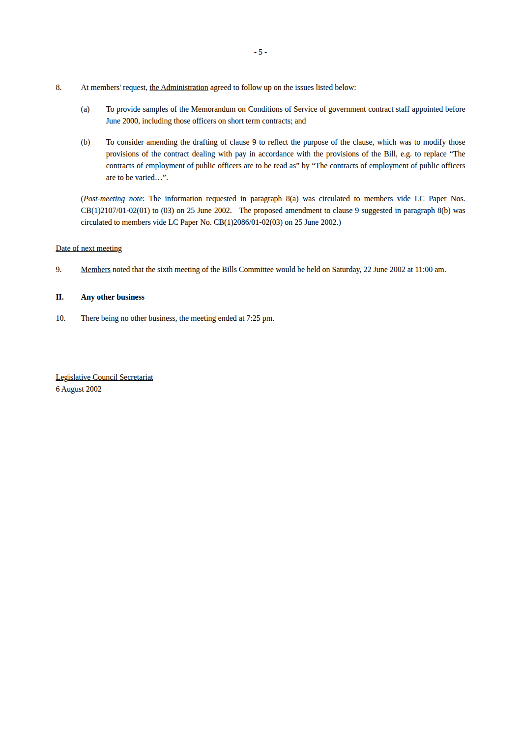- 5 -
8.
At members' request, the Administration agreed to follow up on the issues listed below:
(a)
To provide samples of the Memorandum on Conditions of Service of government contract staff appointed before June 2000, including those officers on short term contracts; and
(b)
To consider amending the drafting of clause 9 to reflect the purpose of the clause, which was to modify those provisions of the contract dealing with pay in accordance with the provisions of the Bill, e.g. to replace “The contracts of employment of public officers are to be read as” by “The contracts of employment of public officers are to be varied…”.
(Post-meeting note: The information requested in paragraph 8(a) was circulated to members vide LC Paper Nos. CB(1)2107/01-02(01) to (03) on 25 June 2002. The proposed amendment to clause 9 suggested in paragraph 8(b) was circulated to members vide LC Paper No. CB(1)2086/01-02(03) on 25 June 2002.)
Date of next meeting
9.
Members noted that the sixth meeting of the Bills Committee would be held on Saturday, 22 June 2002 at 11:00 am.
II.
Any other business
10.
There being no other business, the meeting ended at 7:25 pm.
Legislative Council Secretariat
6 August 2002